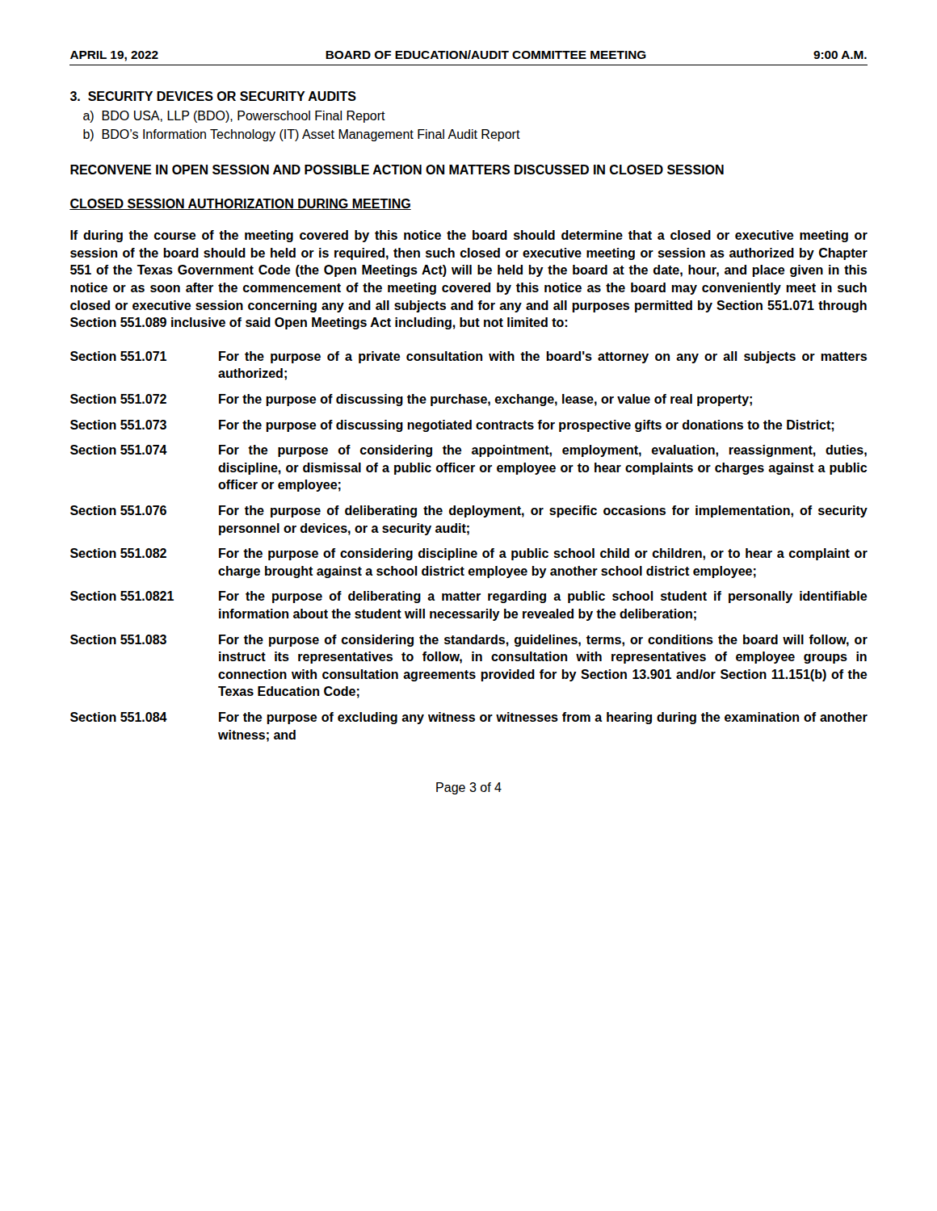APRIL 19, 2022 BOARD OF EDUCATION/AUDIT COMMITTEE MEETING 9:00 A.M.
3. SECURITY DEVICES OR SECURITY AUDITS
a) BDO USA, LLP (BDO), Powerschool Final Report
b) BDO’s Information Technology (IT) Asset Management Final Audit Report
RECONVENE IN OPEN SESSION AND POSSIBLE ACTION ON MATTERS DISCUSSED IN CLOSED SESSION
CLOSED SESSION AUTHORIZATION DURING MEETING
If during the course of the meeting covered by this notice the board should determine that a closed or executive meeting or session of the board should be held or is required, then such closed or executive meeting or session as authorized by Chapter 551 of the Texas Government Code (the Open Meetings Act) will be held by the board at the date, hour, and place given in this notice or as soon after the commencement of the meeting covered by this notice as the board may conveniently meet in such closed or executive session concerning any and all subjects and for any and all purposes permitted by Section 551.071 through Section 551.089 inclusive of said Open Meetings Act including, but not limited to:
| Section 551.071 | For the purpose of a private consultation with the board's attorney on any or all subjects or matters authorized; |
| Section 551.072 | For the purpose of discussing the purchase, exchange, lease, or value of real property; |
| Section 551.073 | For the purpose of discussing negotiated contracts for prospective gifts or donations to the District; |
| Section 551.074 | For the purpose of considering the appointment, employment, evaluation, reassignment, duties, discipline, or dismissal of a public officer or employee or to hear complaints or charges against a public officer or employee; |
| Section 551.076 | For the purpose of deliberating the deployment, or specific occasions for implementation, of security personnel or devices, or a security audit; |
| Section 551.082 | For the purpose of considering discipline of a public school child or children, or to hear a complaint or charge brought against a school district employee by another school district employee; |
| Section 551.0821 | For the purpose of deliberating a matter regarding a public school student if personally identifiable information about the student will necessarily be revealed by the deliberation; |
| Section 551.083 | For the purpose of considering the standards, guidelines, terms, or conditions the board will follow, or instruct its representatives to follow, in consultation with representatives of employee groups in connection with consultation agreements provided for by Section 13.901 and/or Section 11.151(b) of the Texas Education Code; |
| Section 551.084 | For the purpose of excluding any witness or witnesses from a hearing during the examination of another witness; and |
Page 3 of 4